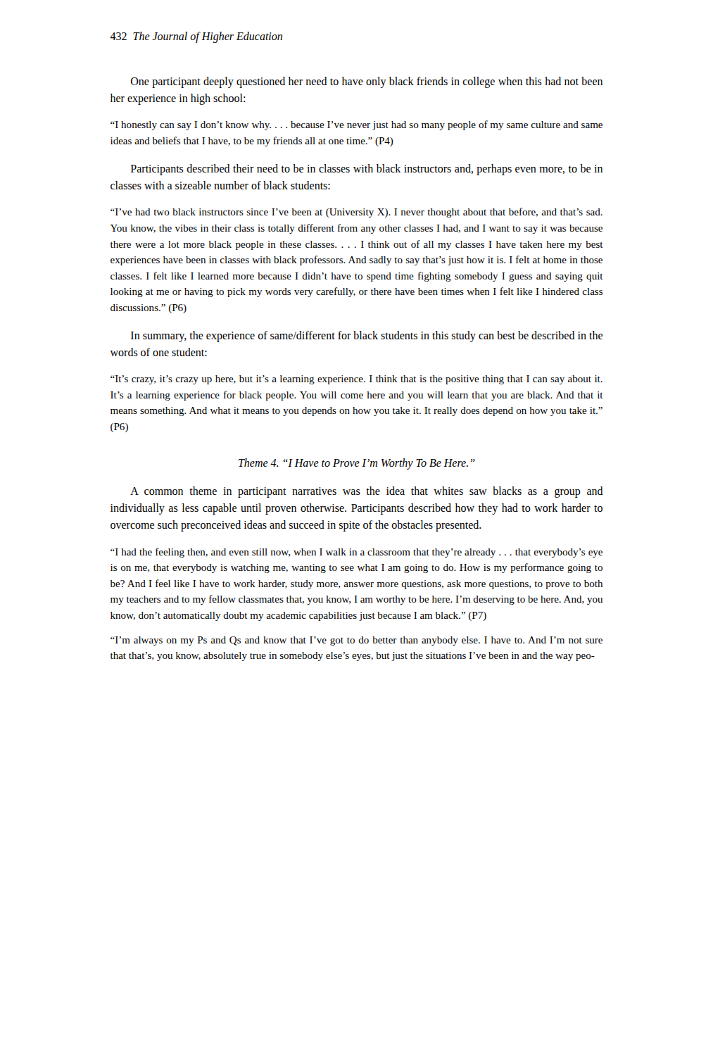432 The Journal of Higher Education
One participant deeply questioned her need to have only black friends in college when this had not been her experience in high school:
“I honestly can say I don’t know why. . . . because I’ve never just had so many people of my same culture and same ideas and beliefs that I have, to be my friends all at one time.” (P4)
Participants described their need to be in classes with black instructors and, perhaps even more, to be in classes with a sizeable number of black students:
“I’ve had two black instructors since I’ve been at (University X). I never thought about that before, and that’s sad. You know, the vibes in their class is totally different from any other classes I had, and I want to say it was because there were a lot more black people in these classes. . . . I think out of all my classes I have taken here my best experiences have been in classes with black professors. And sadly to say that’s just how it is. I felt at home in those classes. I felt like I learned more because I didn’t have to spend time fighting somebody I guess and saying quit looking at me or having to pick my words very carefully, or there have been times when I felt like I hindered class discussions.” (P6)
In summary, the experience of same/different for black students in this study can best be described in the words of one student:
“It’s crazy, it’s crazy up here, but it’s a learning experience. I think that is the positive thing that I can say about it. It’s a learning experience for black people. You will come here and you will learn that you are black. And that it means something. And what it means to you depends on how you take it. It really does depend on how you take it.” (P6)
Theme 4. “I Have to Prove I’m Worthy To Be Here.”
A common theme in participant narratives was the idea that whites saw blacks as a group and individually as less capable until proven otherwise. Participants described how they had to work harder to overcome such preconceived ideas and succeed in spite of the obstacles presented.
“I had the feeling then, and even still now, when I walk in a classroom that they’re already . . . that everybody’s eye is on me, that everybody is watching me, wanting to see what I am going to do. How is my performance going to be? And I feel like I have to work harder, study more, answer more questions, ask more questions, to prove to both my teachers and to my fellow classmates that, you know, I am worthy to be here. I’m deserving to be here. And, you know, don’t automatically doubt my academic capabilities just because I am black.” (P7)
“I’m always on my Ps and Qs and know that I’ve got to do better than anybody else. I have to. And I’m not sure that that’s, you know, absolutely true in somebody else’s eyes, but just the situations I’ve been in and the way peo-